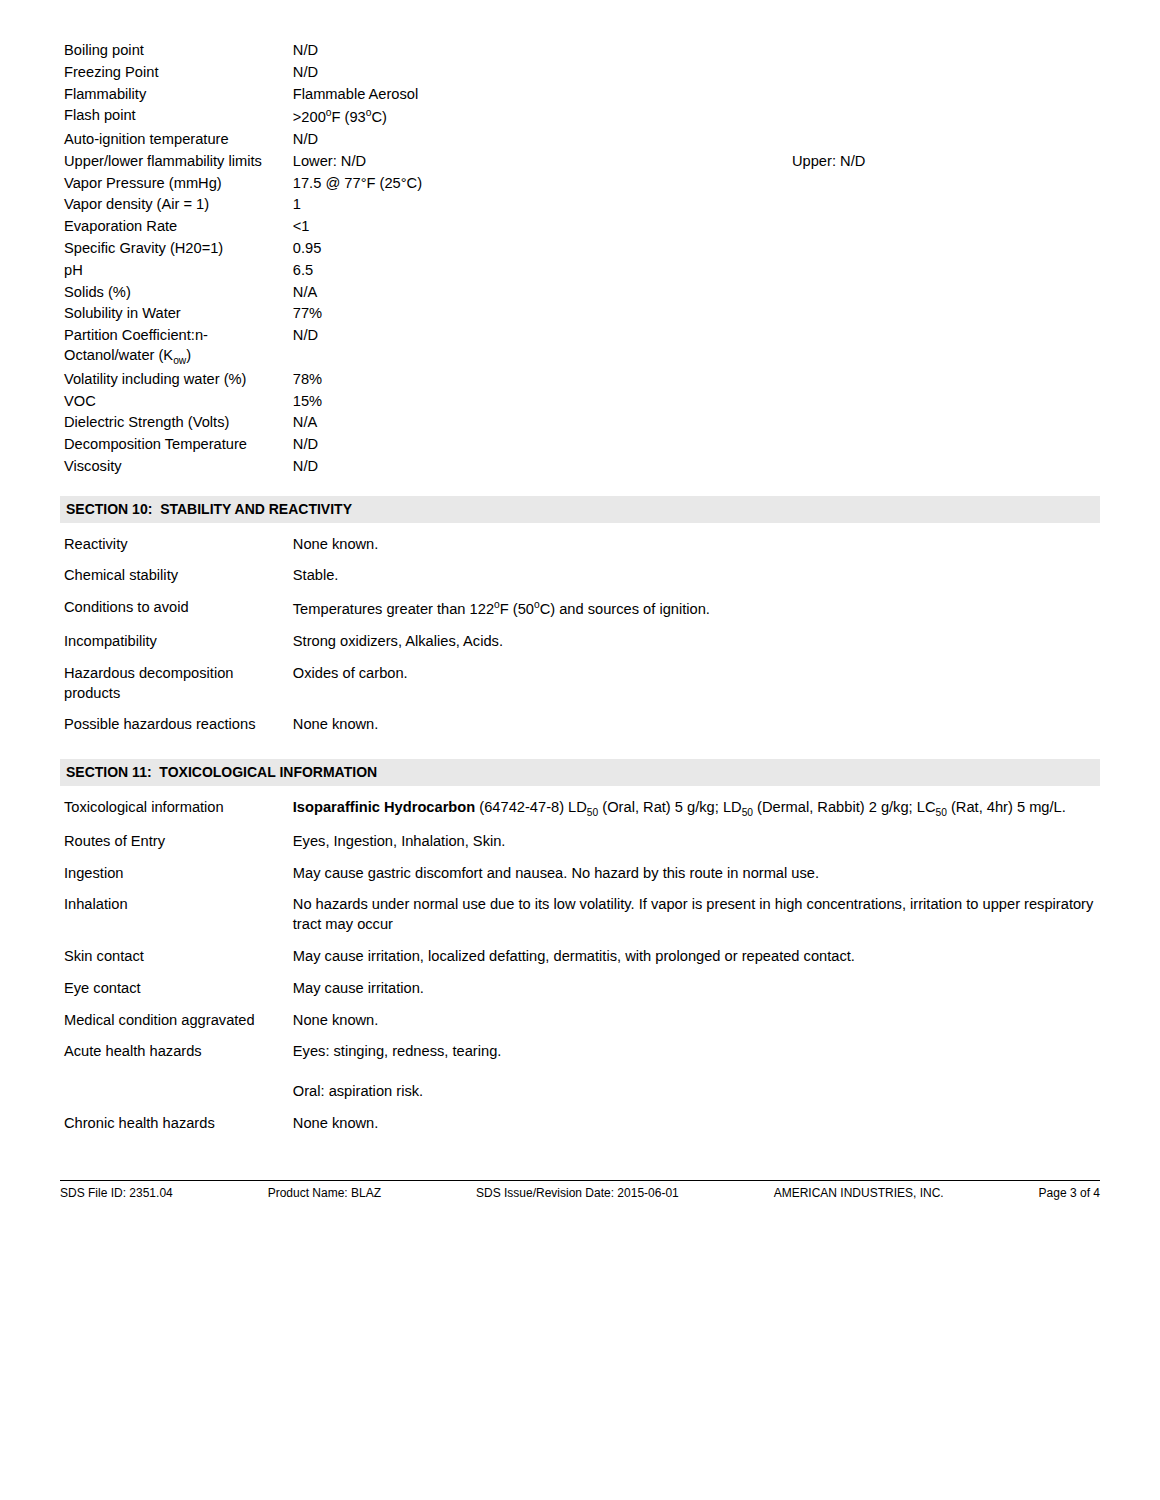| Boiling point | N/D | |
| Freezing Point | N/D | |
| Flammability | Flammable Aerosol | |
| Flash point | >200 o F (93 o C) | |
| Auto-ignition temperature | N/D | |
| Upper/lower flammability limits | Lower: N/D | Upper: N/D |
| Vapor Pressure (mmHg) | 17.5 @ 77°F (25°C) | |
| Vapor density (Air = 1) | 1 | |
| Evaporation Rate | <1 | |
| Specific Gravity (H20=1) | 0.95 | |
| pH | 6.5 | |
| Solids (%) | N/A | |
| Solubility in Water | 77% | |
| Partition Coefficient:n-Octanol/water (K ow ) | N/D | |
| Volatility including water (%) | 78% | |
| VOC | 15% | |
| Dielectric Strength (Volts) | N/A | |
| Decomposition Temperature | N/D | |
| Viscosity | N/D | |
SECTION 10: STABILITY AND REACTIVITY
| Reactivity | None known. |
| Chemical stability | Stable. |
| Conditions to avoid | Temperatures greater than 122 o F (50 o C) and sources of ignition. |
| Incompatibility | Strong oxidizers, Alkalies, Acids. |
| Hazardous decomposition products | Oxides of carbon. |
| Possible hazardous reactions | None known. |
SECTION 11: TOXICOLOGICAL INFORMATION
| Toxicological information | Isoparaffinic Hydrocarbon (64742-47-8) LD 50 (Oral, Rat) 5 g/kg; LD 50 (Dermal, Rabbit) 2 g/kg; LC 50 (Rat, 4hr) 5 mg/L. |
| Routes of Entry | Eyes, Ingestion, Inhalation, Skin. |
| Ingestion | May cause gastric discomfort and nausea. No hazard by this route in normal use. |
| Inhalation | No hazards under normal use due to its low volatility. If vapor is present in high concentrations, irritation to upper respiratory tract may occur |
| Skin contact | May cause irritation, localized defatting, dermatitis, with prolonged or repeated contact. |
| Eye contact | May cause irritation. |
| Medical condition aggravated | None known. |
| Acute health hazards | Eyes: stinging, redness, tearing. Oral: aspiration risk. |
| Chronic health hazards | None known. |
SDS File ID: 2351.04 Product Name: BLAZ SDS Issue/Revision Date: 2015-06-01 AMERICAN INDUSTRIES, INC. Page 3 of 4